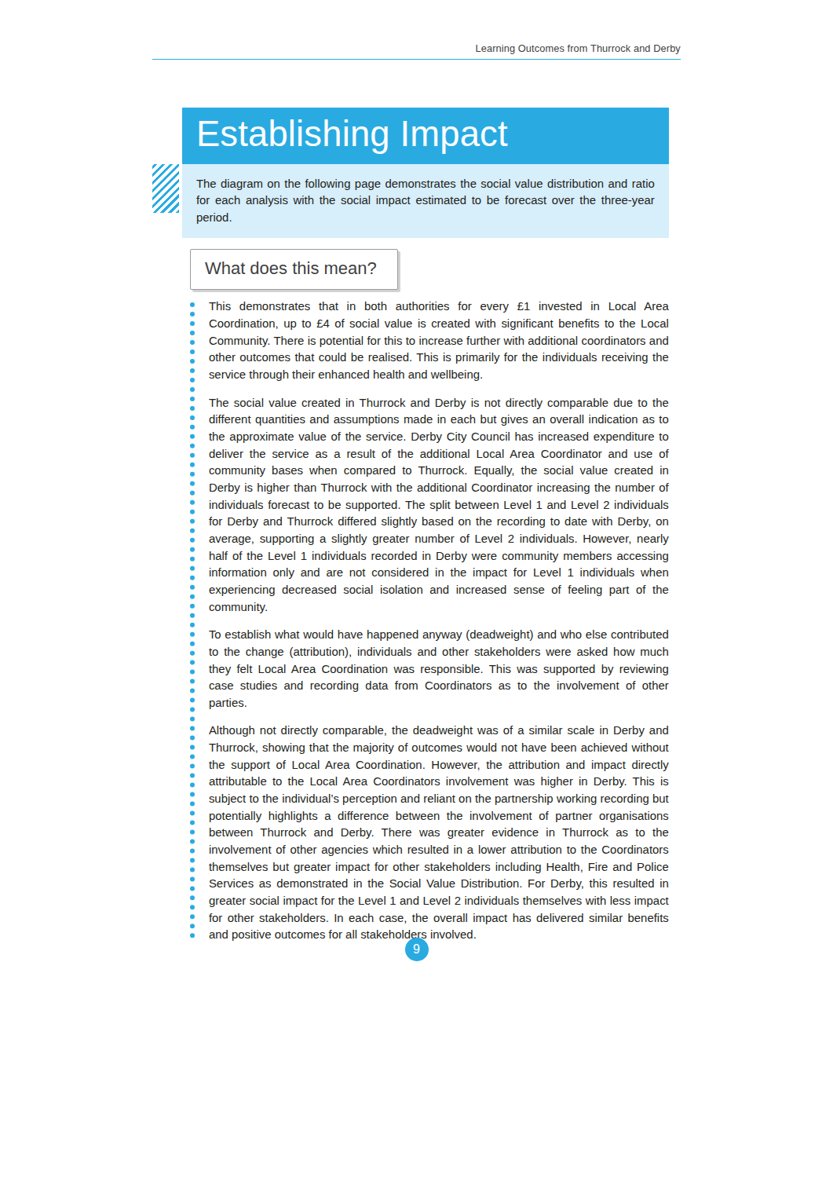Learning Outcomes from Thurrock and Derby
Establishing Impact
The diagram on the following page demonstrates the social value distribution and ratio for each analysis with the social impact estimated to be forecast over the three-year period.
What does this mean?
This demonstrates that in both authorities for every £1 invested in Local Area Coordination, up to £4 of social value is created with significant benefits to the Local Community. There is potential for this to increase further with additional coordinators and other outcomes that could be realised. This is primarily for the individuals receiving the service through their enhanced health and wellbeing.
The social value created in Thurrock and Derby is not directly comparable due to the different quantities and assumptions made in each but gives an overall indication as to the approximate value of the service. Derby City Council has increased expenditure to deliver the service as a result of the additional Local Area Coordinator and use of community bases when compared to Thurrock. Equally, the social value created in Derby is higher than Thurrock with the additional Coordinator increasing the number of individuals forecast to be supported. The split between Level 1 and Level 2 individuals for Derby and Thurrock differed slightly based on the recording to date with Derby, on average, supporting a slightly greater number of Level 2 individuals. However, nearly half of the Level 1 individuals recorded in Derby were community members accessing information only and are not considered in the impact for Level 1 individuals when experiencing decreased social isolation and increased sense of feeling part of the community.
To establish what would have happened anyway (deadweight) and who else contributed to the change (attribution), individuals and other stakeholders were asked how much they felt Local Area Coordination was responsible. This was supported by reviewing case studies and recording data from Coordinators as to the involvement of other parties.
Although not directly comparable, the deadweight was of a similar scale in Derby and Thurrock, showing that the majority of outcomes would not have been achieved without the support of Local Area Coordination. However, the attribution and impact directly attributable to the Local Area Coordinators involvement was higher in Derby. This is subject to the individual’s perception and reliant on the partnership working recording but potentially highlights a difference between the involvement of partner organisations between Thurrock and Derby. There was greater evidence in Thurrock as to the involvement of other agencies which resulted in a lower attribution to the Coordinators themselves but greater impact for other stakeholders including Health, Fire and Police Services as demonstrated in the Social Value Distribution. For Derby, this resulted in greater social impact for the Level 1 and Level 2 individuals themselves with less impact for other stakeholders. In each case, the overall impact has delivered similar benefits and positive outcomes for all stakeholders involved.
9